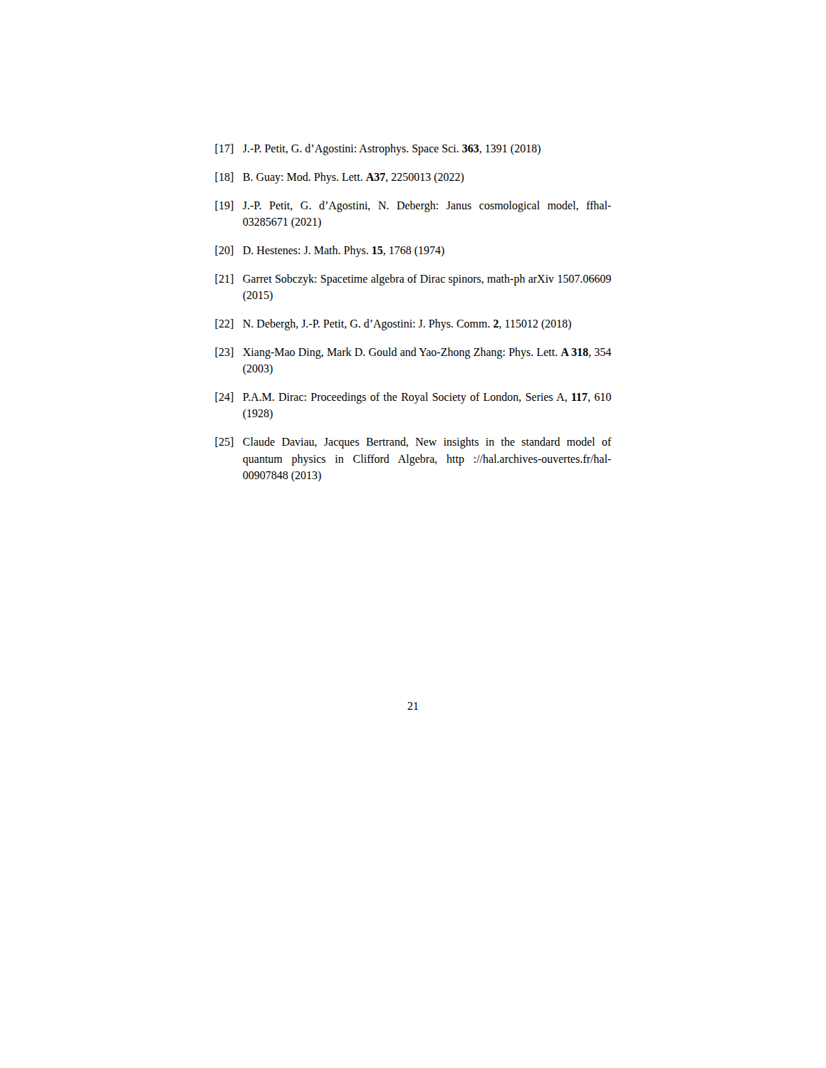[17] J.-P. Petit, G. d’Agostini: Astrophys. Space Sci. 363, 1391 (2018)
[18] B. Guay: Mod. Phys. Lett. A37, 2250013 (2022)
[19] J.-P. Petit, G. d’Agostini, N. Debergh: Janus cosmological model, ffhal-03285671 (2021)
[20] D. Hestenes: J. Math. Phys. 15, 1768 (1974)
[21] Garret Sobczyk: Spacetime algebra of Dirac spinors, math-ph arXiv 1507.06609 (2015)
[22] N. Debergh, J.-P. Petit, G. d’Agostini: J. Phys. Comm. 2, 115012 (2018)
[23] Xiang-Mao Ding, Mark D. Gould and Yao-Zhong Zhang: Phys. Lett. A 318, 354 (2003)
[24] P.A.M. Dirac: Proceedings of the Royal Society of London, Series A, 117, 610 (1928)
[25] Claude Daviau, Jacques Bertrand, New insights in the standard model of quantum physics in Clifford Algebra, http ://hal.archives-ouvertes.fr/hal-00907848 (2013)
21